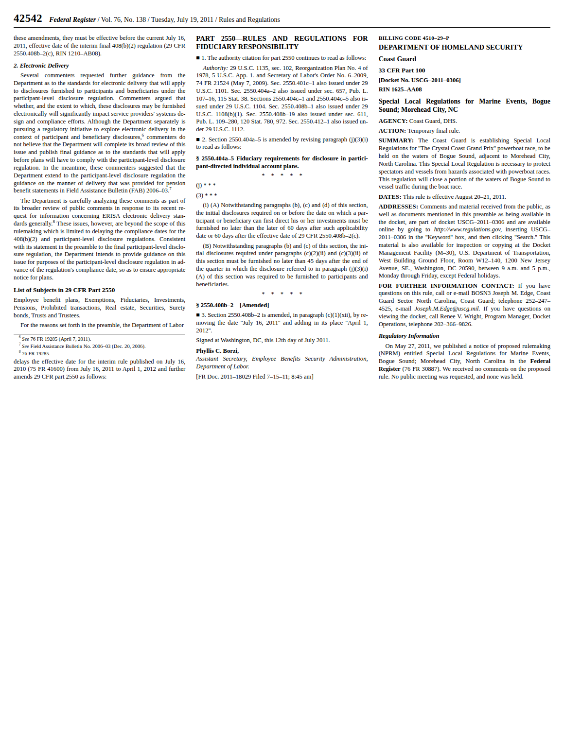42542 Federal Register / Vol. 76, No. 138 / Tuesday, July 19, 2011 / Rules and Regulations
these amendments, they must be effective before the current July 16, 2011, effective date of the interim final 408(b)(2) regulation (29 CFR 2550.408b–2(c), RIN 1210–AB08).
2. Electronic Delivery
Several commenters requested further guidance from the Department as to the standards for electronic delivery that will apply to disclosures furnished to participants and beneficiaries under the participant-level disclosure regulation. Commenters argued that whether, and the extent to which, these disclosures may be furnished electronically will significantly impact service providers' systems design and compliance efforts. Although the Department separately is pursuing a regulatory initiative to explore electronic delivery in the context of participant and beneficiary disclosures,6 commenters do not believe that the Department will complete its broad review of this issue and publish final guidance as to the standards that will apply before plans will have to comply with the participant-level disclosure regulation. In the meantime, these commenters suggested that the Department extend to the participant-level disclosure regulation the guidance on the manner of delivery that was provided for pension benefit statements in Field Assistance Bulletin (FAB) 2006–03.7
The Department is carefully analyzing these comments as part of its broader review of public comments in response to its recent request for information concerning ERISA electronic delivery standards generally.8 These issues, however, are beyond the scope of this rulemaking which is limited to delaying the compliance dates for the 408(b)(2) and participant-level disclosure regulations. Consistent with its statement in the preamble to the final participant-level disclosure regulation, the Department intends to provide guidance on this issue for purposes of the participant-level disclosure regulation in advance of the regulation's compliance date, so as to ensure appropriate notice for plans.
List of Subjects in 29 CFR Part 2550
Employee benefit plans, Exemptions, Fiduciaries, Investments, Pensions, Prohibited transactions, Real estate, Securities, Surety bonds, Trusts and Trustees.
For the reasons set forth in the preamble, the Department of Labor
6 See 76 FR 19285 (April 7, 2011).
7 See Field Assistance Bulletin No. 2006–03 (Dec. 20, 2006).
8 76 FR 19285.
delays the effective date for the interim rule published on July 16, 2010 (75 FR 41600) from July 16, 2011 to April 1, 2012 and further amends 29 CFR part 2550 as follows:
PART 2550—RULES AND REGULATIONS FOR FIDUCIARY RESPONSIBILITY
1. The authority citation for part 2550 continues to read as follows:
Authority: 29 U.S.C. 1135, sec. 102, Reorganization Plan No. 4 of 1978, 5 U.S.C. App. 1. and Secretary of Labor's Order No. 6–2009, 74 FR 21524 (May 7, 2009). Sec. 2550.401c–1 also issued under 29 U.S.C. 1101. Sec. 2550.404a–2 also issued under sec. 657, Pub. L. 107–16, 115 Stat. 38. Sections 2550.404c–1 and 2550.404c–5 also issued under 29 U.S.C. 1104. Sec. 2550.408b–1 also issued under 29 U.S.C. 1108(b)(1). Sec. 2550.408b–19 also issued under sec. 611, Pub. L. 109–280, 120 Stat. 780, 972. Sec. 2550.412–1 also issued under 29 U.S.C. 1112.
2. Section 2550.404a–5 is amended by revising paragraph (j)(3)(i) to read as follows:
§ 2550.404a–5 Fiduciary requirements for disclosure in participant-directed individual account plans.
*　*　*　*　*
(j) * * *
(3) * * *
(i) (A) Notwithstanding paragraphs (b), (c) and (d) of this section, the initial disclosures required on or before the date on which a participant or beneficiary can first direct his or her investments must be furnished no later than the later of 60 days after such applicability date or 60 days after the effective date of 29 CFR 2550.408b–2(c).
(B) Notwithstanding paragraphs (b) and (c) of this section, the initial disclosures required under paragraphs (c)(2)(ii) and (c)(3)(ii) of this section must be furnished no later than 45 days after the end of the quarter in which the disclosure referred to in paragraph (j)(3)(i)(A) of this section was required to be furnished to participants and beneficiaries.
*　*　*　*　*
§ 2550.408b–2　[Amended]
3. Section 2550.408b–2 is amended, in paragraph (c)(1)(xii), by removing the date ''July 16, 2011'' and adding in its place ''April 1, 2012''.
Signed at Washington, DC, this 12th day of July 2011.
Phyllis C. Borzi,
Assistant Secretary, Employee Benefits Security Administration, Department of Labor.
[FR Doc. 2011–18029 Filed 7–15–11; 8:45 am]
BILLING CODE 4510–29–P
DEPARTMENT OF HOMELAND SECURITY
Coast Guard
33 CFR Part 100
[Docket No. USCG–2011–0306]
RIN 1625–AA08
Special Local Regulations for Marine Events, Bogue Sound; Morehead City, NC
AGENCY: Coast Guard, DHS.
ACTION: Temporary final rule.
SUMMARY: The Coast Guard is establishing Special Local Regulations for ''The Crystal Coast Grand Prix'' powerboat race, to be held on the waters of Bogue Sound, adjacent to Morehead City, North Carolina. This Special Local Regulation is necessary to protect spectators and vessels from hazards associated with powerboat races. This regulation will close a portion of the waters of Bogue Sound to vessel traffic during the boat race.
DATES: This rule is effective August 20–21, 2011.
ADDRESSES: Comments and material received from the public, as well as documents mentioned in this preamble as being available in the docket, are part of docket USCG–2011–0306 and are available online by going to http://www.regulations.gov, inserting USCG–2011–0306 in the ''Keyword'' box, and then clicking ''Search.'' This material is also available for inspection or copying at the Docket Management Facility (M–30), U.S. Department of Transportation, West Building Ground Floor, Room W12–140, 1200 New Jersey Avenue, SE., Washington, DC 20590, between 9 a.m. and 5 p.m., Monday through Friday, except Federal holidays.
FOR FURTHER INFORMATION CONTACT: If you have questions on this rule, call or e-mail BOSN3 Joseph M. Edge, Coast Guard Sector North Carolina, Coast Guard; telephone 252–247–4525, e-mail Joseph.M.Edge@uscg.mil. If you have questions on viewing the docket, call Renee V. Wright, Program Manager, Docket Operations, telephone 202–366–9826.
Regulatory Information
On May 27, 2011, we published a notice of proposed rulemaking (NPRM) entitled Special Local Regulations for Marine Events, Bogue Sound; Morehead City, North Carolina in the Federal Register (76 FR 30887). We received no comments on the proposed rule. No public meeting was requested, and none was held.